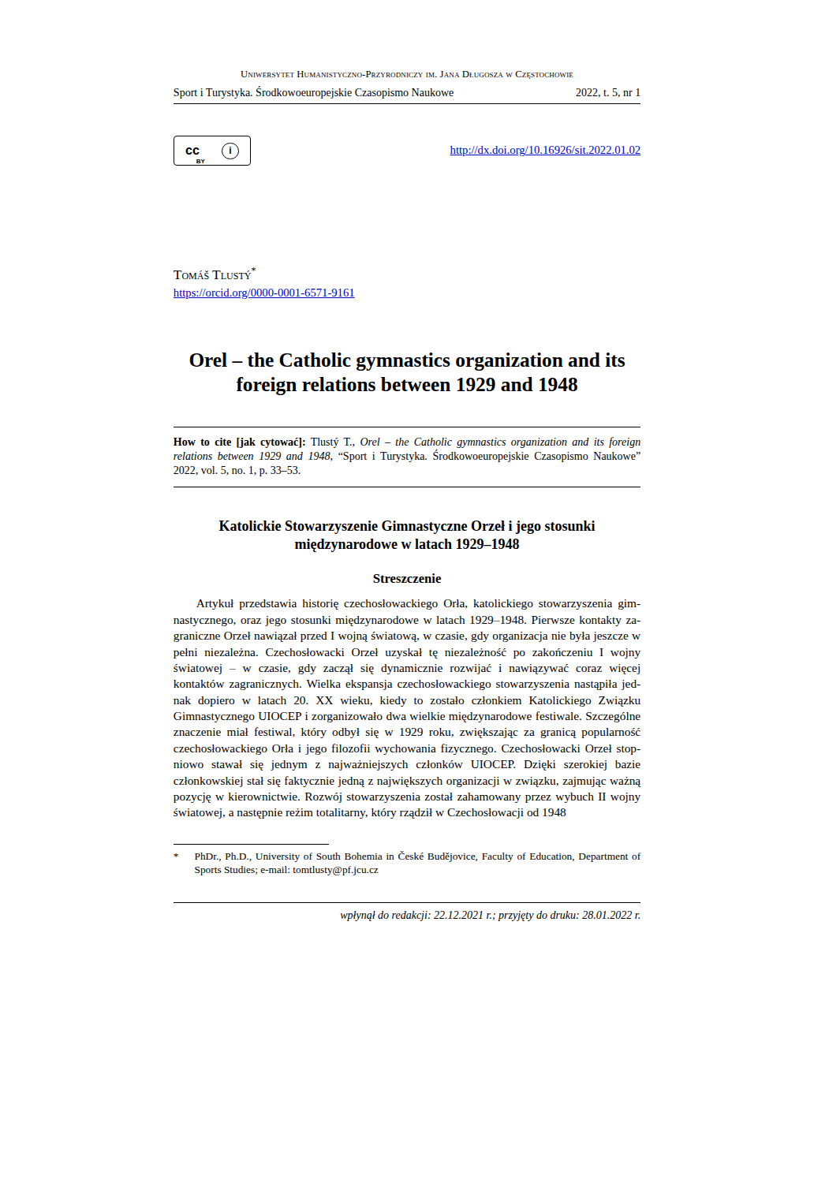Uniwersytet Humanistyczno-Przyrodniczy im. Jana Długosza w Częstochowie
Sport i Turystyka. Środkowoeuropejskie Czasopismo Naukowe 2022, t. 5, nr 1
cc i
BY
http://dx.doi.org/10.16926/sit.2022.01.02
Tomáš Tlustý*
https://orcid.org/0000-0001-6571-9161
Orel – the Catholic gymnastics organization and its
foreign relations between 1929 and 1948
How to cite [jak cytować]: Tlustý T., Orel – the Catholic gymnastics organization and its foreign relations between 1929 and 1948, “Sport i Turystyka. Środkowoeuropejskie Czasopismo Naukowe” 2022, vol. 5, no. 1, p. 33–53.
Katolickie Stowarzyszenie Gimnastyczne Orzeł i jego stosunki
międzynarodowe w latach 1929–1948
Streszczenie
Artykuł przedstawia historię czechosłowackiego Orła, katolickiego stowarzyszenia gimnastycznego, oraz jego stosunki międzynarodowe w latach 1929–1948. Pierwsze kontakty zagraniczne Orzeł nawiązał przed I wojną światową, w czasie, gdy organizacja nie była jeszcze w pełni niezależna. Czechosłowacki Orzeł uzyskał tę niezależność po zakończeniu I wojny światowej – w czasie, gdy zaczął się dynamicznie rozwijać i nawiązywać coraz więcej kontaktów zagranicznych. Wielka ekspansja czechosłowackiego stowarzyszenia nastąpiła jednak dopiero w latach 20. XX wieku, kiedy to zostało członkiem Katolickiego Związku Gimnastycznego UIOCEP i zorganizowało dwa wielkie międzynarodowe festiwale. Szczególne znaczenie miał festiwal, który odbył się w 1929 roku, zwiększając za granicą popularność czechosłowackiego Orła i jego filozofii wychowania fizycznego. Czechosłowacki Orzeł stopniowo stawał się jednym z najważniejszych członków UIOCEP. Dzięki szerokiej bazie członkowskiej stał się faktycznie jedną z największych organizacji w związku, zajmując ważną pozycję w kierownictwie. Rozwój stowarzyszenia został zahamowany przez wybuch II wojny światowej, a następnie reżim totalitarny, który rządził w Czechosłowacji od 1948
*
PhDr., Ph.D., University of South Bohemia in České Budějovice, Faculty of Education, Department of Sports Studies; e-mail: tomtlusty@pf.jcu.cz
wpłynął do redakcji: 22.12.2021 r.; przyjęty do druku: 28.01.2022 r.